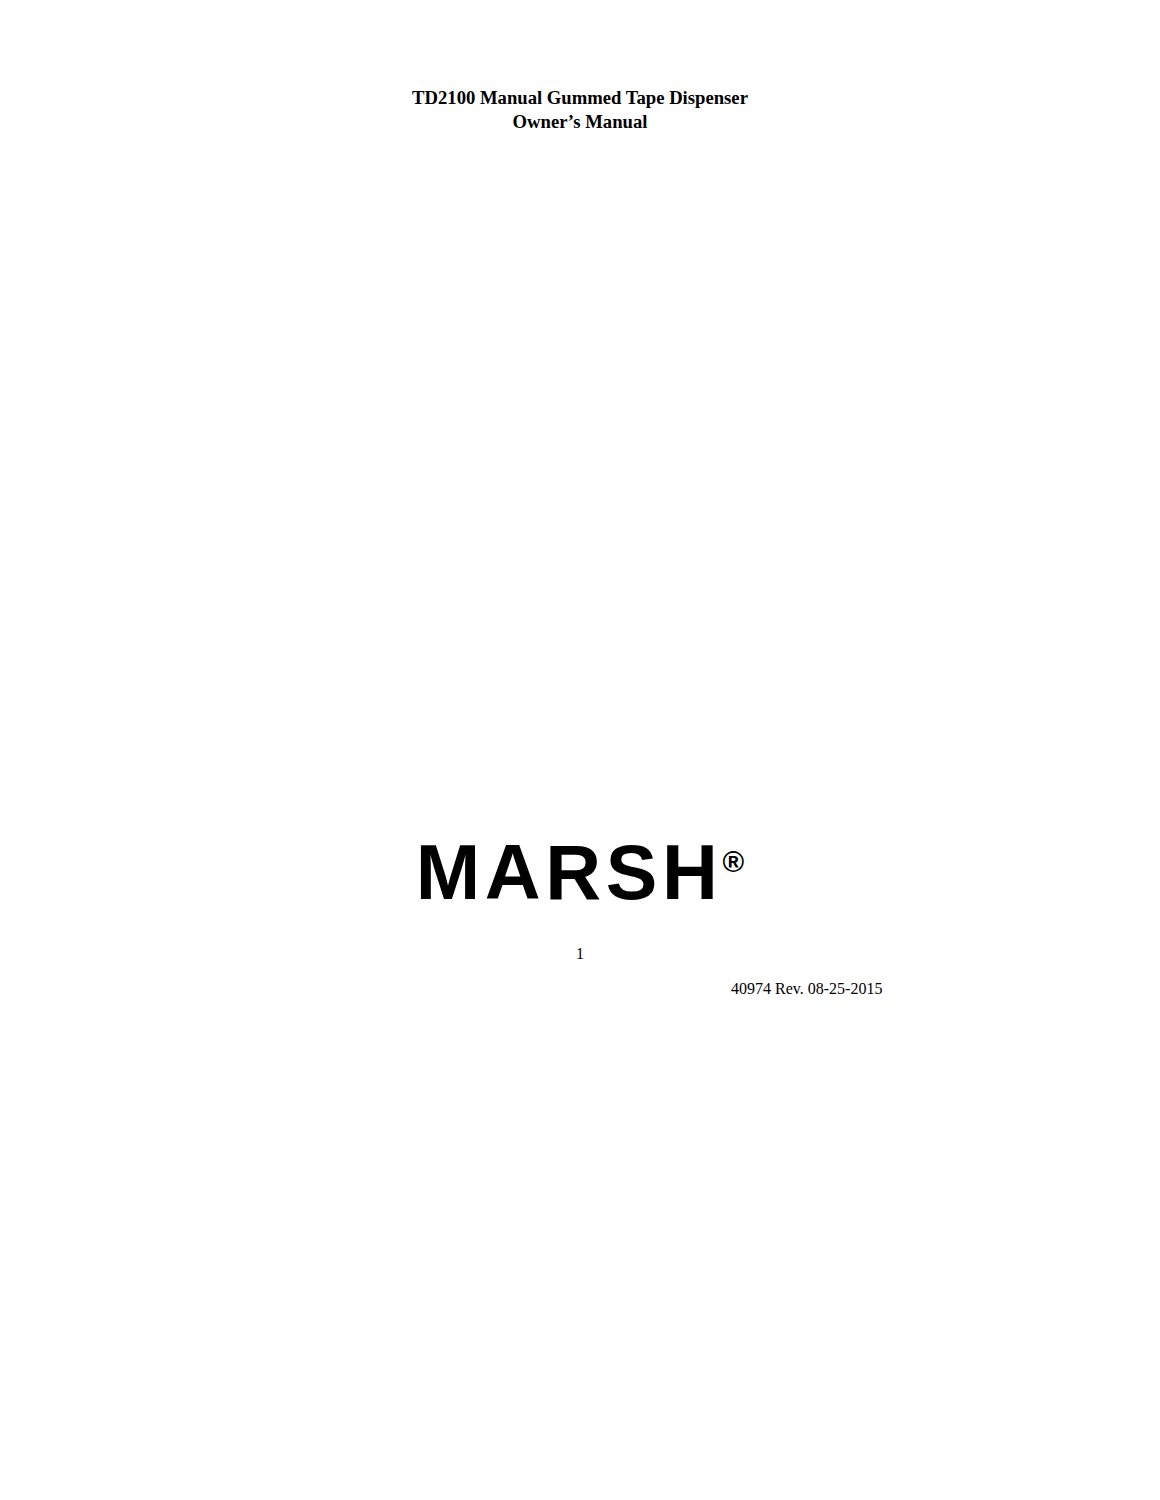TD2100 Manual Gummed Tape Dispenser Owner’s Manual
MARSH®
1
40974 Rev. 08-25-2015